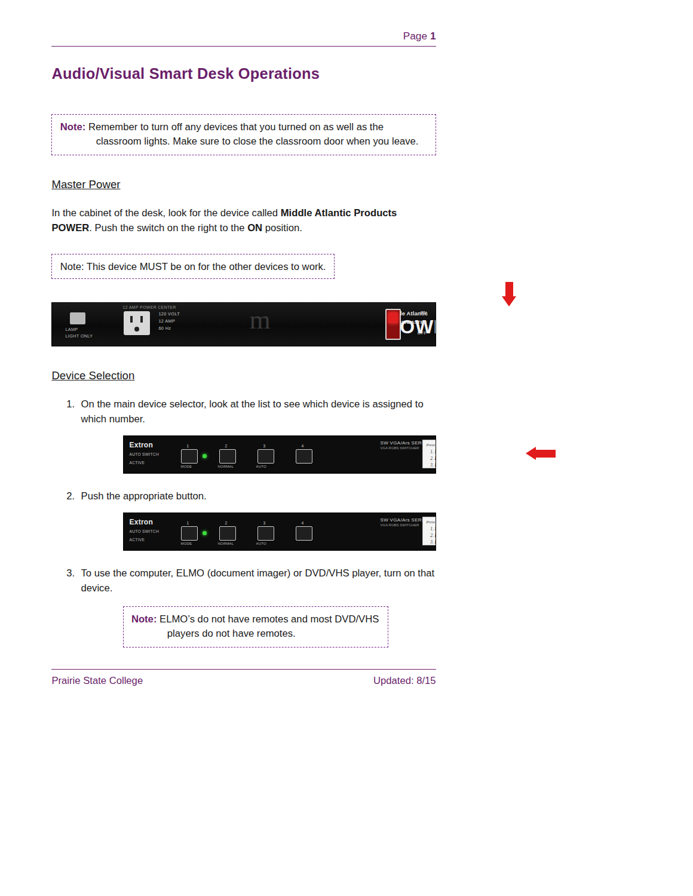Page 1
Audio/Visual Smart Desk Operations
Note: Remember to turn off any devices that you turned on as well as the classroom lights. Make sure to close the classroom door when you leave.
Master Power
In the cabinet of the desk, look for the device called Middle Atlantic Products POWER. Push the switch on the right to the ON position.
Note: This device MUST be on for the other devices to work.
12 AMP POWER CENTER
LAMP
LIGHT ONLY
120 VOLT
12 AMP
60 Hz
m
Middle Atlantic Products
POWER
SURGE
PROTECTED
IN-BUILT
STAGE 1
STAGE 2
PROTECTION
ON
MASTER
OFF
Device Selection
On the main device selector, look at the list to see which device is assigned to which number.
Extron
SW VGA/Ars SERIES
VGA RGBS SWITCHER
AUTO SWITCH
ACTIVE
1
2
3
4
MODE
NORMAL
AUTO
Press "input" then "computer" on the Sharp projector remote to view these sources:
Main Computer
Lap top
Document Camera
Push the appropriate button.
Extron
SW VGA/Ars SERIES
VGA RGBS SWITCHER
AUTO SWITCH
ACTIVE
1
2
3
4
MODE
NORMAL
AUTO
Press "input" then "computer" on the Sharp projector remote to view these sources:
Main Computer
Lap top
Document Camera
To use the computer, ELMO (document imager) or DVD/VHS player, turn on that device.
Note: ELMO’s do not have remotes and most DVD/VHS players do not have remotes.
Prairie State College Updated: 8/15